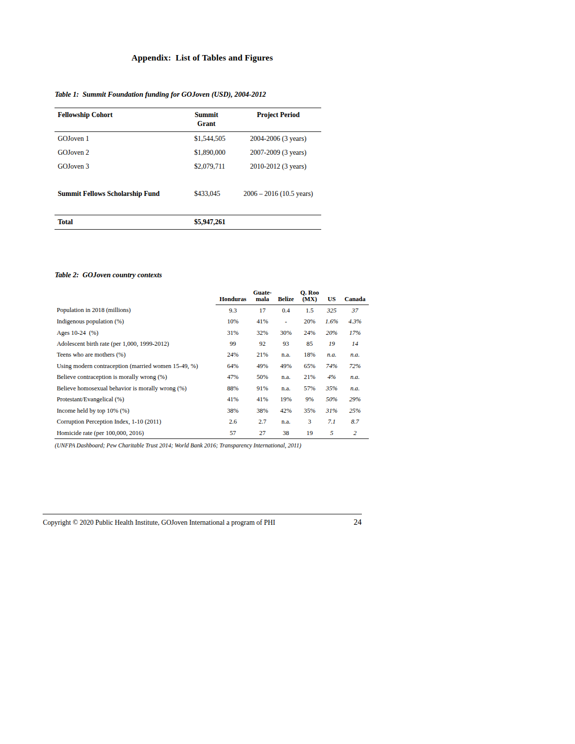Appendix: List of Tables and Figures
Table 1: Summit Foundation funding for GOJoven (USD), 2004-2012
| Fellowship Cohort | Summit Grant | Project Period |
| --- | --- | --- |
| GOJoven 1 | $1,544,505 | 2004-2006 (3 years) |
| GOJoven 2 | $1,890,000 | 2007-2009 (3 years) |
| GOJoven 3 | $2,079,711 | 2010-2012 (3 years) |
| Summit Fellows Scholarship Fund | $433,045 | 2006 – 2016 (10.5 years) |
| Total | $5,947,261 | |
Table 2: GOJoven country contexts
| | Honduras | Guate- mala | Belize | Q. Roo (MX) | US | Canada |
| --- | --- | --- | --- | --- | --- | --- |
| Population in 2018 (millions) | 9.3 | 17 | 0.4 | 1.5 | 325 | 37 |
| Indigenous population (%) | 10% | 41% | - | 20% | 1.6% | 4.3% |
| Ages 10-24 (%) | 31% | 32% | 30% | 24% | 20% | 17% |
| Adolescent birth rate (per 1,000, 1999-2012) | 99 | 92 | 93 | 85 | 19 | 14 |
| Teens who are mothers (%) | 24% | 21% | n.a. | 18% | n.a. | n.a. |
| Using modern contraception (married women 15-49, %) | 64% | 49% | 49% | 65% | 74% | 72% |
| Believe contraception is morally wrong (%) | 47% | 50% | n.a. | 21% | 4% | n.a. |
| Believe homosexual behavior is morally wrong (%) | 88% | 91% | n.a. | 57% | 35% | n.a. |
| Protestant/Evangelical (%) | 41% | 41% | 19% | 9% | 50% | 29% |
| Income held by top 10% (%) | 38% | 38% | 42% | 35% | 31% | 25% |
| Corruption Perception Index, 1-10 (2011) | 2.6 | 2.7 | n.a. | 3 | 7.1 | 8.7 |
| Homicide rate (per 100,000, 2016) | 57 | 27 | 38 | 19 | 5 | 2 |
(UNFPA Dashboard; Pew Charitable Trust 2014; World Bank 2016; Transparency International, 2011)
Copyright © 2020 Public Health Institute, GOJoven International a program of PHI 24